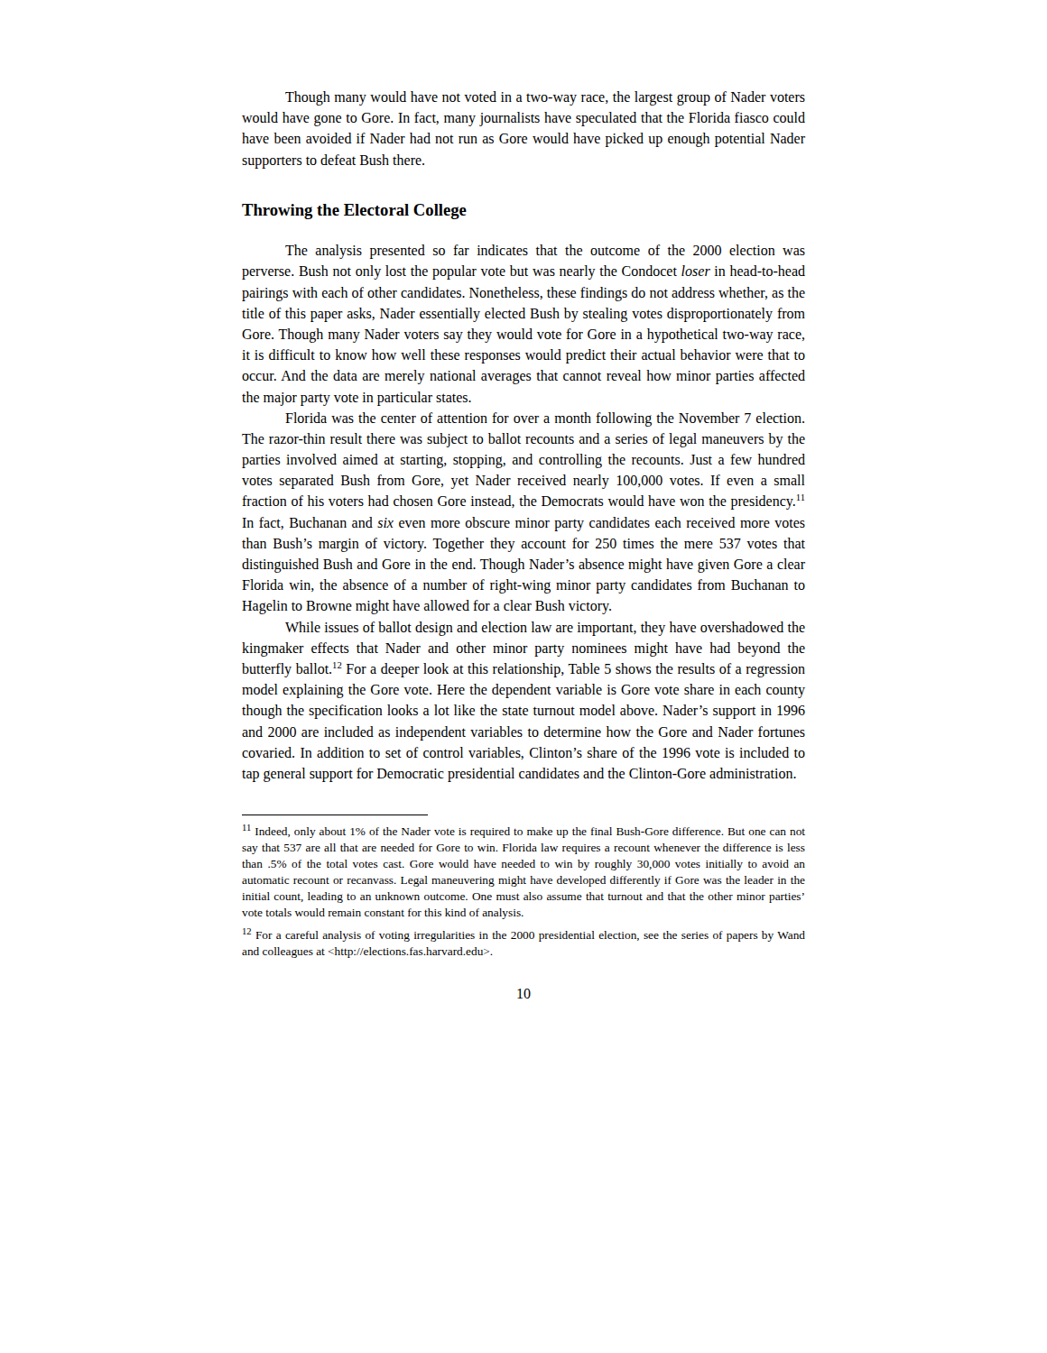Though many would have not voted in a two-way race, the largest group of Nader voters would have gone to Gore. In fact, many journalists have speculated that the Florida fiasco could have been avoided if Nader had not run as Gore would have picked up enough potential Nader supporters to defeat Bush there.
Throwing the Electoral College
The analysis presented so far indicates that the outcome of the 2000 election was perverse. Bush not only lost the popular vote but was nearly the Condocet loser in head-to-head pairings with each of other candidates. Nonetheless, these findings do not address whether, as the title of this paper asks, Nader essentially elected Bush by stealing votes disproportionately from Gore. Though many Nader voters say they would vote for Gore in a hypothetical two-way race, it is difficult to know how well these responses would predict their actual behavior were that to occur. And the data are merely national averages that cannot reveal how minor parties affected the major party vote in particular states.
Florida was the center of attention for over a month following the November 7 election. The razor-thin result there was subject to ballot recounts and a series of legal maneuvers by the parties involved aimed at starting, stopping, and controlling the recounts. Just a few hundred votes separated Bush from Gore, yet Nader received nearly 100,000 votes. If even a small fraction of his voters had chosen Gore instead, the Democrats would have won the presidency.11 In fact, Buchanan and six even more obscure minor party candidates each received more votes than Bush’s margin of victory. Together they account for 250 times the mere 537 votes that distinguished Bush and Gore in the end. Though Nader’s absence might have given Gore a clear Florida win, the absence of a number of right-wing minor party candidates from Buchanan to Hagelin to Browne might have allowed for a clear Bush victory.
While issues of ballot design and election law are important, they have overshadowed the kingmaker effects that Nader and other minor party nominees might have had beyond the butterfly ballot.12 For a deeper look at this relationship, Table 5 shows the results of a regression model explaining the Gore vote. Here the dependent variable is Gore vote share in each county though the specification looks a lot like the state turnout model above. Nader’s support in 1996 and 2000 are included as independent variables to determine how the Gore and Nader fortunes covaried. In addition to set of control variables, Clinton’s share of the 1996 vote is included to tap general support for Democratic presidential candidates and the Clinton-Gore administration.
11 Indeed, only about 1% of the Nader vote is required to make up the final Bush-Gore difference. But one can not say that 537 are all that are needed for Gore to win. Florida law requires a recount whenever the difference is less than .5% of the total votes cast. Gore would have needed to win by roughly 30,000 votes initially to avoid an automatic recount or recanvass. Legal maneuvering might have developed differently if Gore was the leader in the initial count, leading to an unknown outcome. One must also assume that turnout and that the other minor parties’ vote totals would remain constant for this kind of analysis.
12 For a careful analysis of voting irregularities in the 2000 presidential election, see the series of papers by Wand and colleagues at <http://elections.fas.harvard.edu>.
10